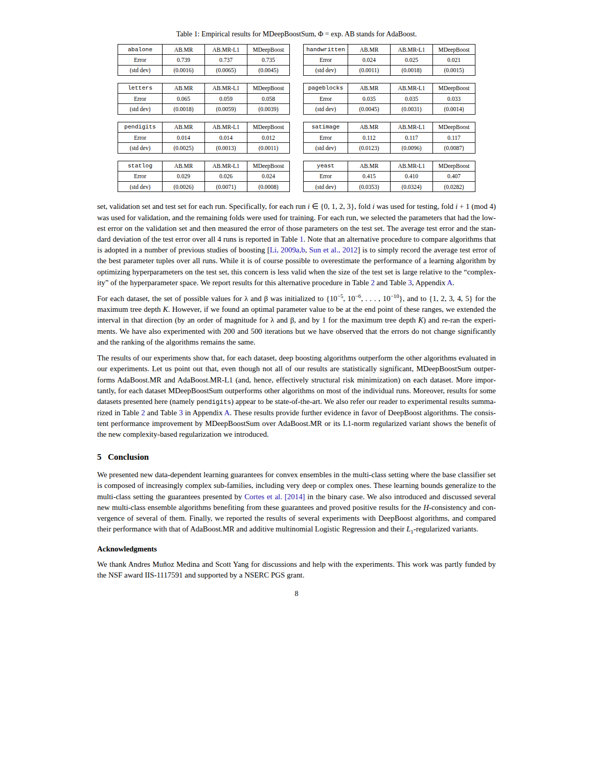Table 1: Empirical results for MDeepBoostSum, Φ = exp. AB stands for AdaBoost.
| abalone | AB.MR | AB.MR-L1 | MDeepBoost |
| Error | 0.739 | 0.737 | 0.735 |
| (std dev) | (0.0016) | (0.0065) | (0.0045) |
| letters | AB.MR | AB.MR-L1 | MDeepBoost |
| Error | 0.065 | 0.059 | 0.058 |
| (std dev) | (0.0018) | (0.0059) | (0.0039) |
| pendigits | AB.MR | AB.MR-L1 | MDeepBoost |
| Error | 0.014 | 0.014 | 0.012 |
| (std dev) | (0.0025) | (0.0013) | (0.0011) |
| statlog | AB.MR | AB.MR-L1 | MDeepBoost |
| Error | 0.029 | 0.026 | 0.024 |
| (std dev) | (0.0026) | (0.0071) | (0.0008) |
| handwritten | AB.MR | AB.MR-L1 | MDeepBoost |
| Error | 0.024 | 0.025 | 0.021 |
| (std dev) | (0.0011) | (0.0018) | (0.0015) |
| pageblocks | AB.MR | AB.MR-L1 | MDeepBoost |
| Error | 0.035 | 0.035 | 0.033 |
| (std dev) | (0.0045) | (0.0031) | (0.0014) |
| satimage | AB.MR | AB.MR-L1 | MDeepBoost |
| Error | 0.112 | 0.117 | 0.117 |
| (std dev) | (0.0123) | (0.0096) | (0.0087) |
| yeast | AB.MR | AB.MR-L1 | MDeepBoost |
| Error | 0.415 | 0.410 | 0.407 |
| (std dev) | (0.0353) | (0.0324) | (0.0282) |
set, validation set and test set for each run. Specifically, for each run i ∈ {0, 1, 2, 3}, fold i was used for testing, fold i + 1 (mod 4) was used for validation, and the remaining folds were used for training. For each run, we selected the parameters that had the lowest error on the validation set and then measured the error of those parameters on the test set. The average test error and the standard deviation of the test error over all 4 runs is reported in Table 1. Note that an alternative procedure to compare algorithms that is adopted in a number of previous studies of boosting [Li, 2009a,b, Sun et al., 2012] is to simply record the average test error of the best parameter tuples over all runs. While it is of course possible to overestimate the performance of a learning algorithm by optimizing hyperparameters on the test set, this concern is less valid when the size of the test set is large relative to the “complexity” of the hyperparameter space. We report results for this alternative procedure in Table 2 and Table 3, Appendix A.
For each dataset, the set of possible values for λ and β was initialized to {10−5, 10−6, . . . , 10−10}, and to {1, 2, 3, 4, 5} for the maximum tree depth K. However, if we found an optimal parameter value to be at the end point of these ranges, we extended the interval in that direction (by an order of magnitude for λ and β, and by 1 for the maximum tree depth K) and re-ran the experiments. We have also experimented with 200 and 500 iterations but we have observed that the errors do not change significantly and the ranking of the algorithms remains the same.
The results of our experiments show that, for each dataset, deep boosting algorithms outperform the other algorithms evaluated in our experiments. Let us point out that, even though not all of our results are statistically significant, MDeepBoostSum outperforms AdaBoost.MR and AdaBoost.MR-L1 (and, hence, effectively structural risk minimization) on each dataset. More importantly, for each dataset MDeepBoostSum outperforms other algorithms on most of the individual runs. Moreover, results for some datasets presented here (namely pendigits) appear to be state-of-the-art. We also refer our reader to experimental results summarized in Table 2 and Table 3 in Appendix A. These results provide further evidence in favor of DeepBoost algorithms. The consistent performance improvement by MDeepBoostSum over AdaBoost.MR or its L1-norm regularized variant shows the benefit of the new complexity-based regularization we introduced.
5 Conclusion
We presented new data-dependent learning guarantees for convex ensembles in the multi-class setting where the base classifier set is composed of increasingly complex sub-families, including very deep or complex ones. These learning bounds generalize to the multi-class setting the guarantees presented by Cortes et al. [2014] in the binary case. We also introduced and discussed several new multi-class ensemble algorithms benefiting from these guarantees and proved positive results for the H-consistency and convergence of several of them. Finally, we reported the results of several experiments with DeepBoost algorithms, and compared their performance with that of AdaBoost.MR and additive multinomial Logistic Regression and their L1-regularized variants.
Acknowledgments
We thank Andres Muñoz Medina and Scott Yang for discussions and help with the experiments. This work was partly funded by the NSF award IIS-1117591 and supported by a NSERC PGS grant.
8